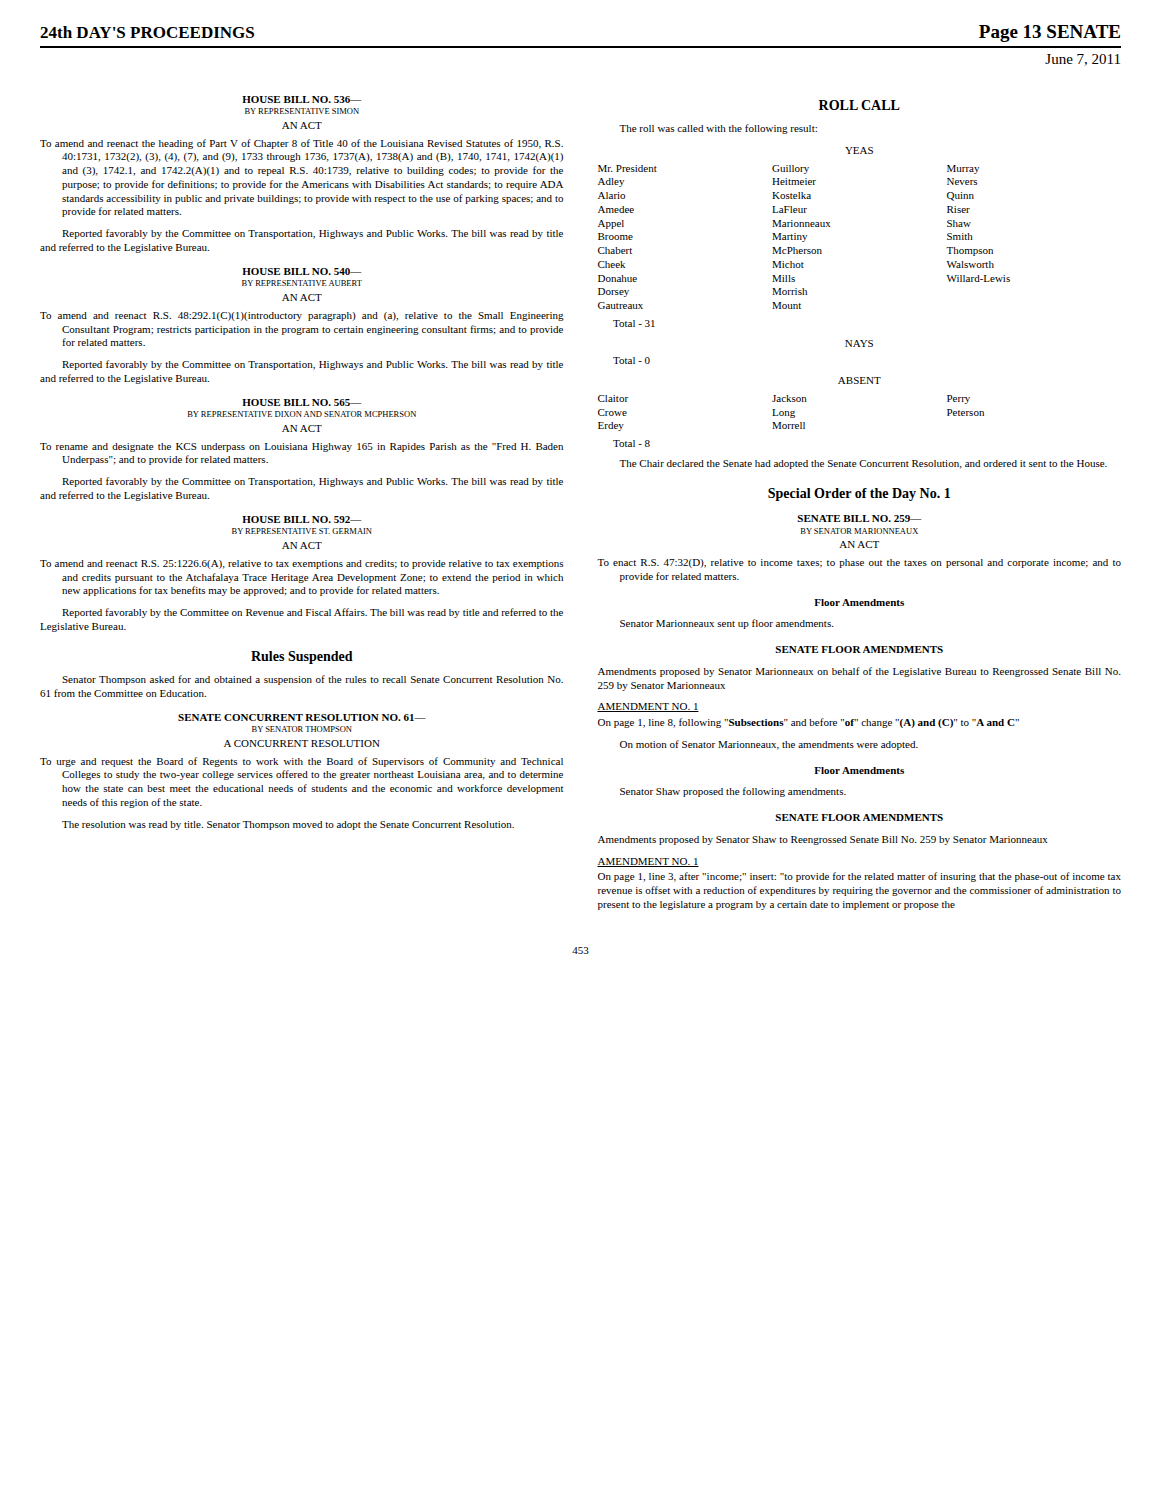24th DAY'S PROCEEDINGS
Page 13 SENATE
June 7, 2011
HOUSE BILL NO. 536—
BY REPRESENTATIVE SIMON
AN ACT
To amend and reenact the heading of Part V of Chapter 8 of Title 40 of the Louisiana Revised Statutes of 1950, R.S. 40:1731, 1732(2), (3), (4), (7), and (9), 1733 through 1736, 1737(A), 1738(A) and (B), 1740, 1741, 1742(A)(1) and (3), 1742.1, and 1742.2(A)(1) and to repeal R.S. 40:1739, relative to building codes; to provide for the purpose; to provide for definitions; to provide for the Americans with Disabilities Act standards; to require ADA standards accessibility in public and private buildings; to provide with respect to the use of parking spaces; and to provide for related matters.
Reported favorably by the Committee on Transportation, Highways and Public Works. The bill was read by title and referred to the Legislative Bureau.
HOUSE BILL NO. 540—
BY REPRESENTATIVE AUBERT
AN ACT
To amend and reenact R.S. 48:292.1(C)(1)(introductory paragraph) and (a), relative to the Small Engineering Consultant Program; restricts participation in the program to certain engineering consultant firms; and to provide for related matters.
Reported favorably by the Committee on Transportation, Highways and Public Works. The bill was read by title and referred to the Legislative Bureau.
HOUSE BILL NO. 565—
BY REPRESENTATIVE DIXON AND SENATOR MCPHERSON
AN ACT
To rename and designate the KCS underpass on Louisiana Highway 165 in Rapides Parish as the "Fred H. Baden Underpass"; and to provide for related matters.
Reported favorably by the Committee on Transportation, Highways and Public Works. The bill was read by title and referred to the Legislative Bureau.
HOUSE BILL NO. 592—
BY REPRESENTATIVE ST. GERMAIN
AN ACT
To amend and reenact R.S. 25:1226.6(A), relative to tax exemptions and credits; to provide relative to tax exemptions and credits pursuant to the Atchafalaya Trace Heritage Area Development Zone; to extend the period in which new applications for tax benefits may be approved; and to provide for related matters.
Reported favorably by the Committee on Revenue and Fiscal Affairs. The bill was read by title and referred to the Legislative Bureau.
Rules Suspended
Senator Thompson asked for and obtained a suspension of the rules to recall Senate Concurrent Resolution No. 61 from the Committee on Education.
SENATE CONCURRENT RESOLUTION NO. 61—
BY SENATOR THOMPSON
A CONCURRENT RESOLUTION
To urge and request the Board of Regents to work with the Board of Supervisors of Community and Technical Colleges to study the two-year college services offered to the greater northeast Louisiana area, and to determine how the state can best meet the educational needs of students and the economic and workforce development needs of this region of the state.
The resolution was read by title. Senator Thompson moved to adopt the Senate Concurrent Resolution.
ROLL CALL
The roll was called with the following result:
YEAS
| Mr. President | Guillory | Murray |
| Adley | Heitmeier | Nevers |
| Alario | Kostelka | Quinn |
| Amedee | LaFleur | Riser |
| Appel | Marionneaux | Shaw |
| Broome | Martiny | Smith |
| Chabert | McPherson | Thompson |
| Cheek | Michot | Walsworth |
| Donahue | Mills | Willard-Lewis |
| Dorsey | Morrish | |
| Gautreaux | Mount | |
Total - 31
NAYS
Total - 0
ABSENT
| Claitor | Jackson | Perry |
| Crowe | Long | Peterson |
| Erdey | Morrell | |
Total - 8
The Chair declared the Senate had adopted the Senate Concurrent Resolution, and ordered it sent to the House.
Special Order of the Day No. 1
SENATE BILL NO. 259—
BY SENATOR MARIONNEAUX
AN ACT
To enact R.S. 47:32(D), relative to income taxes; to phase out the taxes on personal and corporate income; and to provide for related matters.
Floor Amendments
Senator Marionneaux sent up floor amendments.
SENATE FLOOR AMENDMENTS
Amendments proposed by Senator Marionneaux on behalf of the Legislative Bureau to Reengrossed Senate Bill No. 259 by Senator Marionneaux
AMENDMENT NO. 1
On page 1, line 8, following "Subsections" and before "of" change "(A) and (C)" to "A and C"
On motion of Senator Marionneaux, the amendments were adopted.
Floor Amendments
Senator Shaw proposed the following amendments.
SENATE FLOOR AMENDMENTS
Amendments proposed by Senator Shaw to Reengrossed Senate Bill No. 259 by Senator Marionneaux
AMENDMENT NO. 1
On page 1, line 3, after "income;" insert: "to provide for the related matter of insuring that the phase-out of income tax revenue is offset with a reduction of expenditures by requiring the governor and the commissioner of administration to present to the legislature a program by a certain date to implement or propose the
453